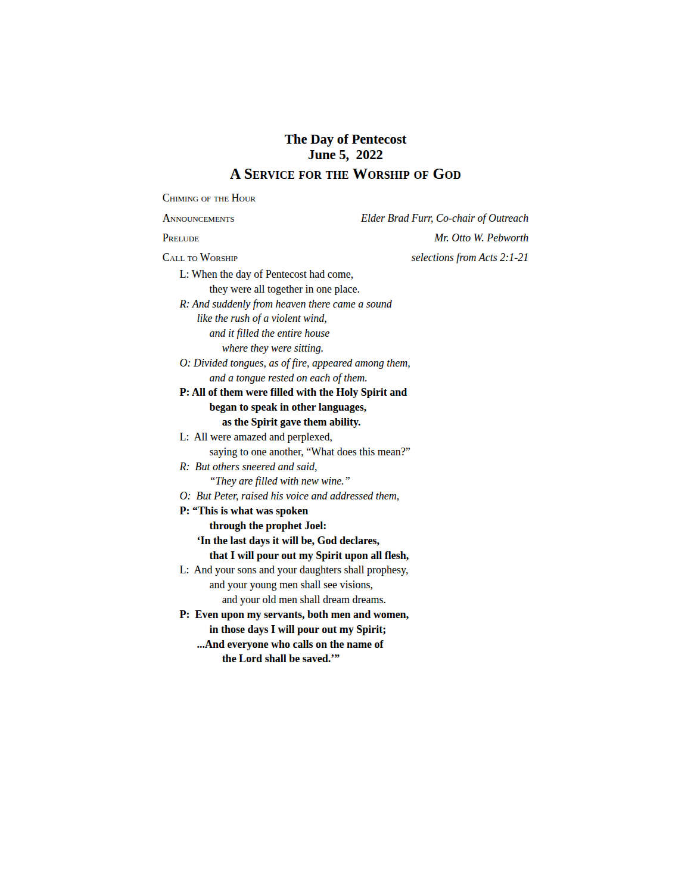The Day of Pentecost
June 5, 2022
A Service for the Worship of God
Chiming of the Hour
Announcements Elder Brad Furr, Co-chair of Outreach
Prelude Mr. Otto W. Pebworth
Call to Worship selections from Acts 2:1-21
L: When the day of Pentecost had come,
they were all together in one place.
R: And suddenly from heaven there came a sound
like the rush of a violent wind,
and it filled the entire house
where they were sitting.
O: Divided tongues, as of fire, appeared among them,
and a tongue rested on each of them.
P: All of them were filled with the Holy Spirit and
began to speak in other languages,
as the Spirit gave them ability.
L: All were amazed and perplexed,
saying to one another, “What does this mean?”
R: But others sneered and said,
“They are filled with new wine.”
O: But Peter, raised his voice and addressed them,
P: “This is what was spoken
through the prophet Joel:
‘In the last days it will be, God declares,
that I will pour out my Spirit upon all flesh,
L: And your sons and your daughters shall prophesy,
and your young men shall see visions,
and your old men shall dream dreams.
P: Even upon my servants, both men and women,
in those days I will pour out my Spirit;
...And everyone who calls on the name of
the Lord shall be saved.’”